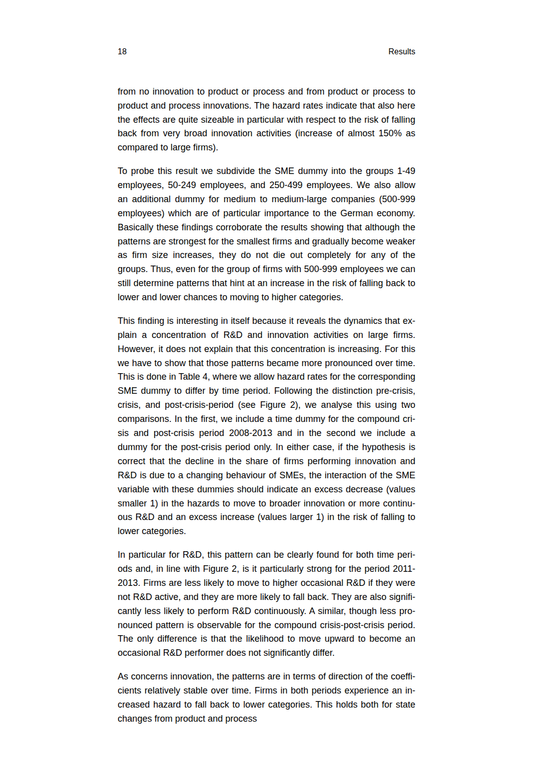18 Results
from no innovation to product or process and from product or process to product and process innovations. The hazard rates indicate that also here the effects are quite sizeable in particular with respect to the risk of falling back from very broad innovation activities (increase of almost 150% as compared to large firms).
To probe this result we subdivide the SME dummy into the groups 1-49 employees, 50-249 employees, and 250-499 employees. We also allow an additional dummy for medium to medium-large companies (500-999 employees) which are of particular importance to the German economy. Basically these findings corroborate the results showing that although the patterns are strongest for the smallest firms and gradually become weaker as firm size increases, they do not die out completely for any of the groups. Thus, even for the group of firms with 500-999 employees we can still determine patterns that hint at an increase in the risk of falling back to lower and lower chances to moving to higher categories.
This finding is interesting in itself because it reveals the dynamics that explain a concentration of R&D and innovation activities on large firms. However, it does not explain that this concentration is increasing. For this we have to show that those patterns became more pronounced over time. This is done in Table 4, where we allow hazard rates for the corresponding SME dummy to differ by time period. Following the distinction pre-crisis, crisis, and post-crisis-period (see Figure 2), we analyse this using two comparisons. In the first, we include a time dummy for the compound crisis and post-crisis period 2008-2013 and in the second we include a dummy for the post-crisis period only. In either case, if the hypothesis is correct that the decline in the share of firms performing innovation and R&D is due to a changing behaviour of SMEs, the interaction of the SME variable with these dummies should indicate an excess decrease (values smaller 1) in the hazards to move to broader innovation or more continuous R&D and an excess increase (values larger 1) in the risk of falling to lower categories.
In particular for R&D, this pattern can be clearly found for both time periods and, in line with Figure 2, is it particularly strong for the period 2011-2013. Firms are less likely to move to higher occasional R&D if they were not R&D active, and they are more likely to fall back. They are also significantly less likely to perform R&D continuously. A similar, though less pronounced pattern is observable for the compound crisis-post-crisis period. The only difference is that the likelihood to move upward to become an occasional R&D performer does not significantly differ.
As concerns innovation, the patterns are in terms of direction of the coefficients relatively stable over time. Firms in both periods experience an increased hazard to fall back to lower categories. This holds both for state changes from product and process